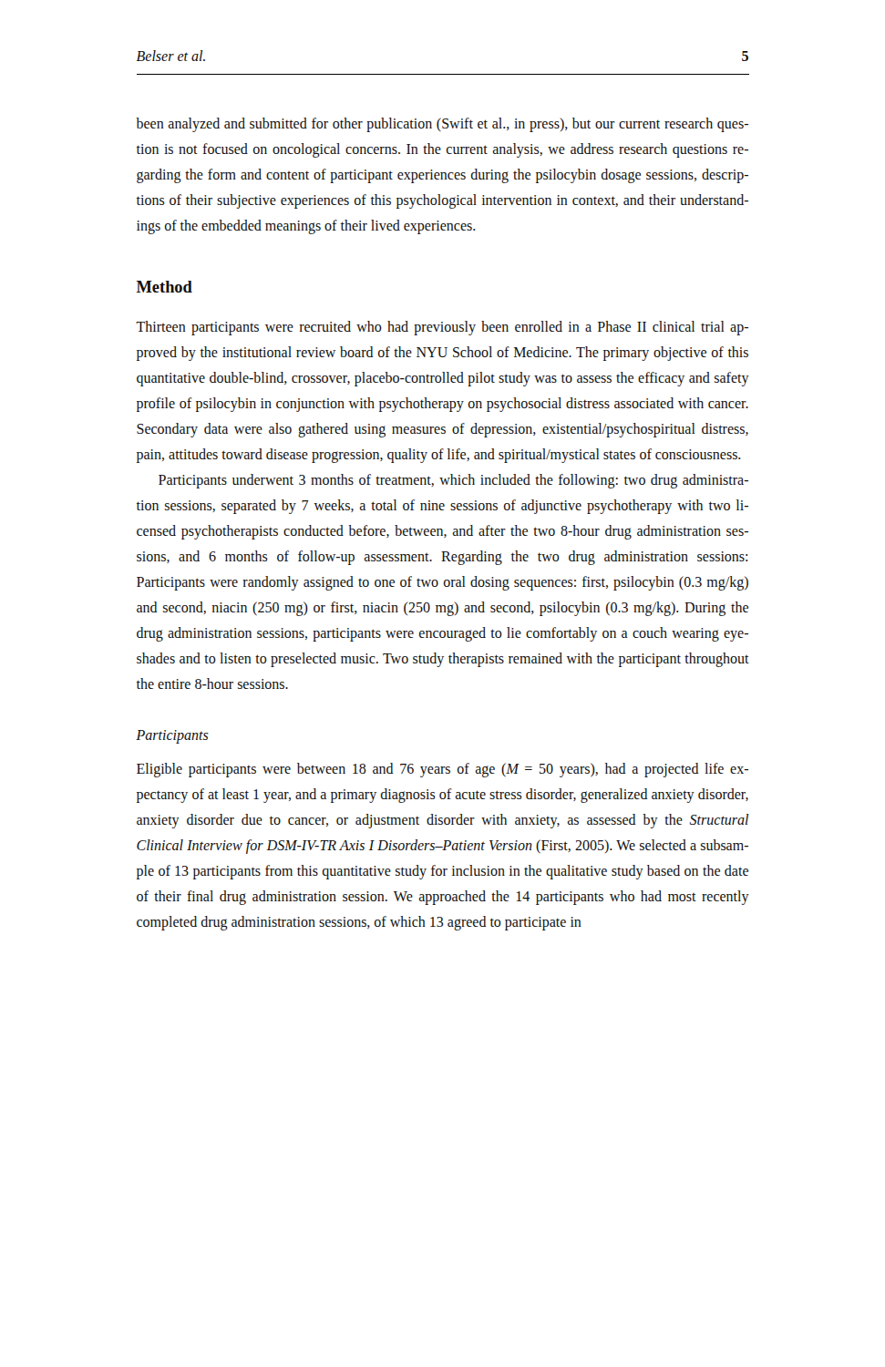Belser et al. 5
been analyzed and submitted for other publication (Swift et al., in press), but our current research question is not focused on oncological concerns. In the current analysis, we address research questions regarding the form and content of participant experiences during the psilocybin dosage sessions, descriptions of their subjective experiences of this psychological intervention in context, and their understandings of the embedded meanings of their lived experiences.
Method
Thirteen participants were recruited who had previously been enrolled in a Phase II clinical trial approved by the institutional review board of the NYU School of Medicine. The primary objective of this quantitative double-blind, crossover, placebo-controlled pilot study was to assess the efficacy and safety profile of psilocybin in conjunction with psychotherapy on psychosocial distress associated with cancer. Secondary data were also gathered using measures of depression, existential/psychospiritual distress, pain, attitudes toward disease progression, quality of life, and spiritual/mystical states of consciousness.
Participants underwent 3 months of treatment, which included the following: two drug administration sessions, separated by 7 weeks, a total of nine sessions of adjunctive psychotherapy with two licensed psychotherapists conducted before, between, and after the two 8-hour drug administration sessions, and 6 months of follow-up assessment. Regarding the two drug administration sessions: Participants were randomly assigned to one of two oral dosing sequences: first, psilocybin (0.3 mg/kg) and second, niacin (250 mg) or first, niacin (250 mg) and second, psilocybin (0.3 mg/kg). During the drug administration sessions, participants were encouraged to lie comfortably on a couch wearing eyeshades and to listen to preselected music. Two study therapists remained with the participant throughout the entire 8-hour sessions.
Participants
Eligible participants were between 18 and 76 years of age (M = 50 years), had a projected life expectancy of at least 1 year, and a primary diagnosis of acute stress disorder, generalized anxiety disorder, anxiety disorder due to cancer, or adjustment disorder with anxiety, as assessed by the Structural Clinical Interview for DSM-IV-TR Axis I Disorders–Patient Version (First, 2005). We selected a subsample of 13 participants from this quantitative study for inclusion in the qualitative study based on the date of their final drug administration session. We approached the 14 participants who had most recently completed drug administration sessions, of which 13 agreed to participate in